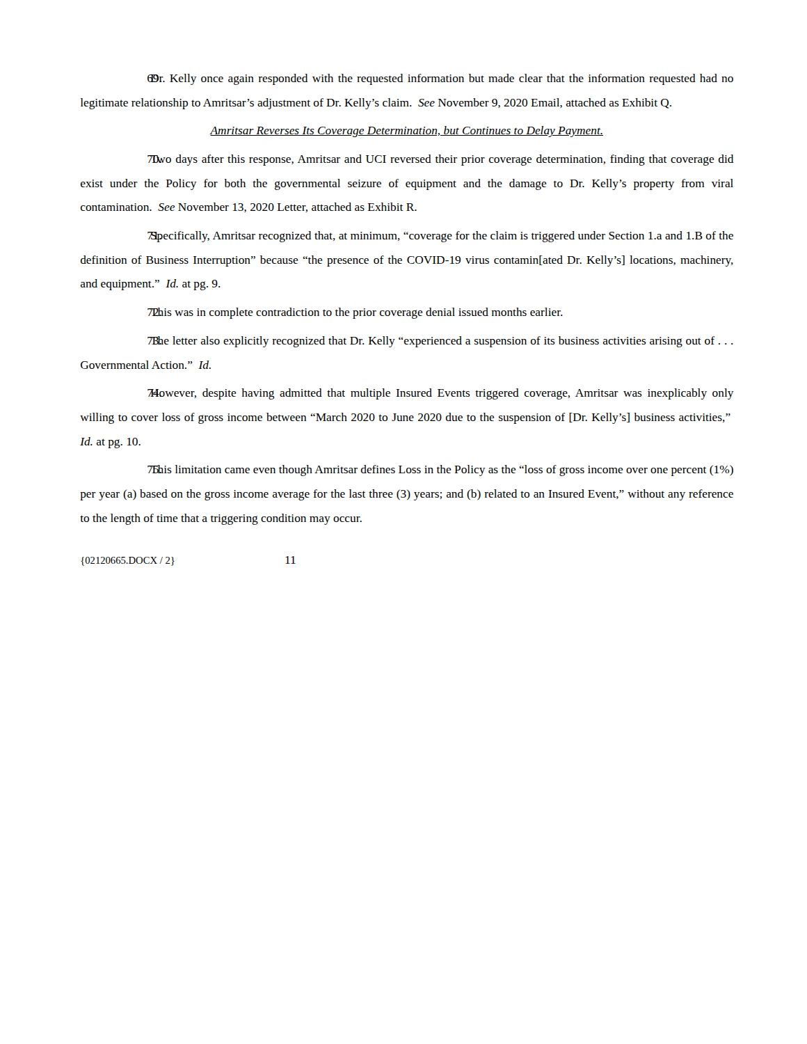69. Dr. Kelly once again responded with the requested information but made clear that the information requested had no legitimate relationship to Amritsar’s adjustment of Dr. Kelly’s claim. See November 9, 2020 Email, attached as Exhibit Q.
Amritsar Reverses Its Coverage Determination, but Continues to Delay Payment.
70. Two days after this response, Amritsar and UCI reversed their prior coverage determination, finding that coverage did exist under the Policy for both the governmental seizure of equipment and the damage to Dr. Kelly’s property from viral contamination. See November 13, 2020 Letter, attached as Exhibit R.
71. Specifically, Amritsar recognized that, at minimum, “coverage for the claim is triggered under Section 1.a and 1.B of the definition of Business Interruption” because “the presence of the COVID-19 virus contamin[ated Dr. Kelly’s] locations, machinery, and equipment.” Id. at pg. 9.
72. This was in complete contradiction to the prior coverage denial issued months earlier.
73. The letter also explicitly recognized that Dr. Kelly “experienced a suspension of its business activities arising out of . . . Governmental Action.” Id.
74. However, despite having admitted that multiple Insured Events triggered coverage, Amritsar was inexplicably only willing to cover loss of gross income between “March 2020 to June 2020 due to the suspension of [Dr. Kelly’s] business activities,” Id. at pg. 10.
75. This limitation came even though Amritsar defines Loss in the Policy as the “loss of gross income over one percent (1%) per year (a) based on the gross income average for the last three (3) years; and (b) related to an Insured Event,” without any reference to the length of time that a triggering condition may occur.
{02120665.DOCX / 2} 11